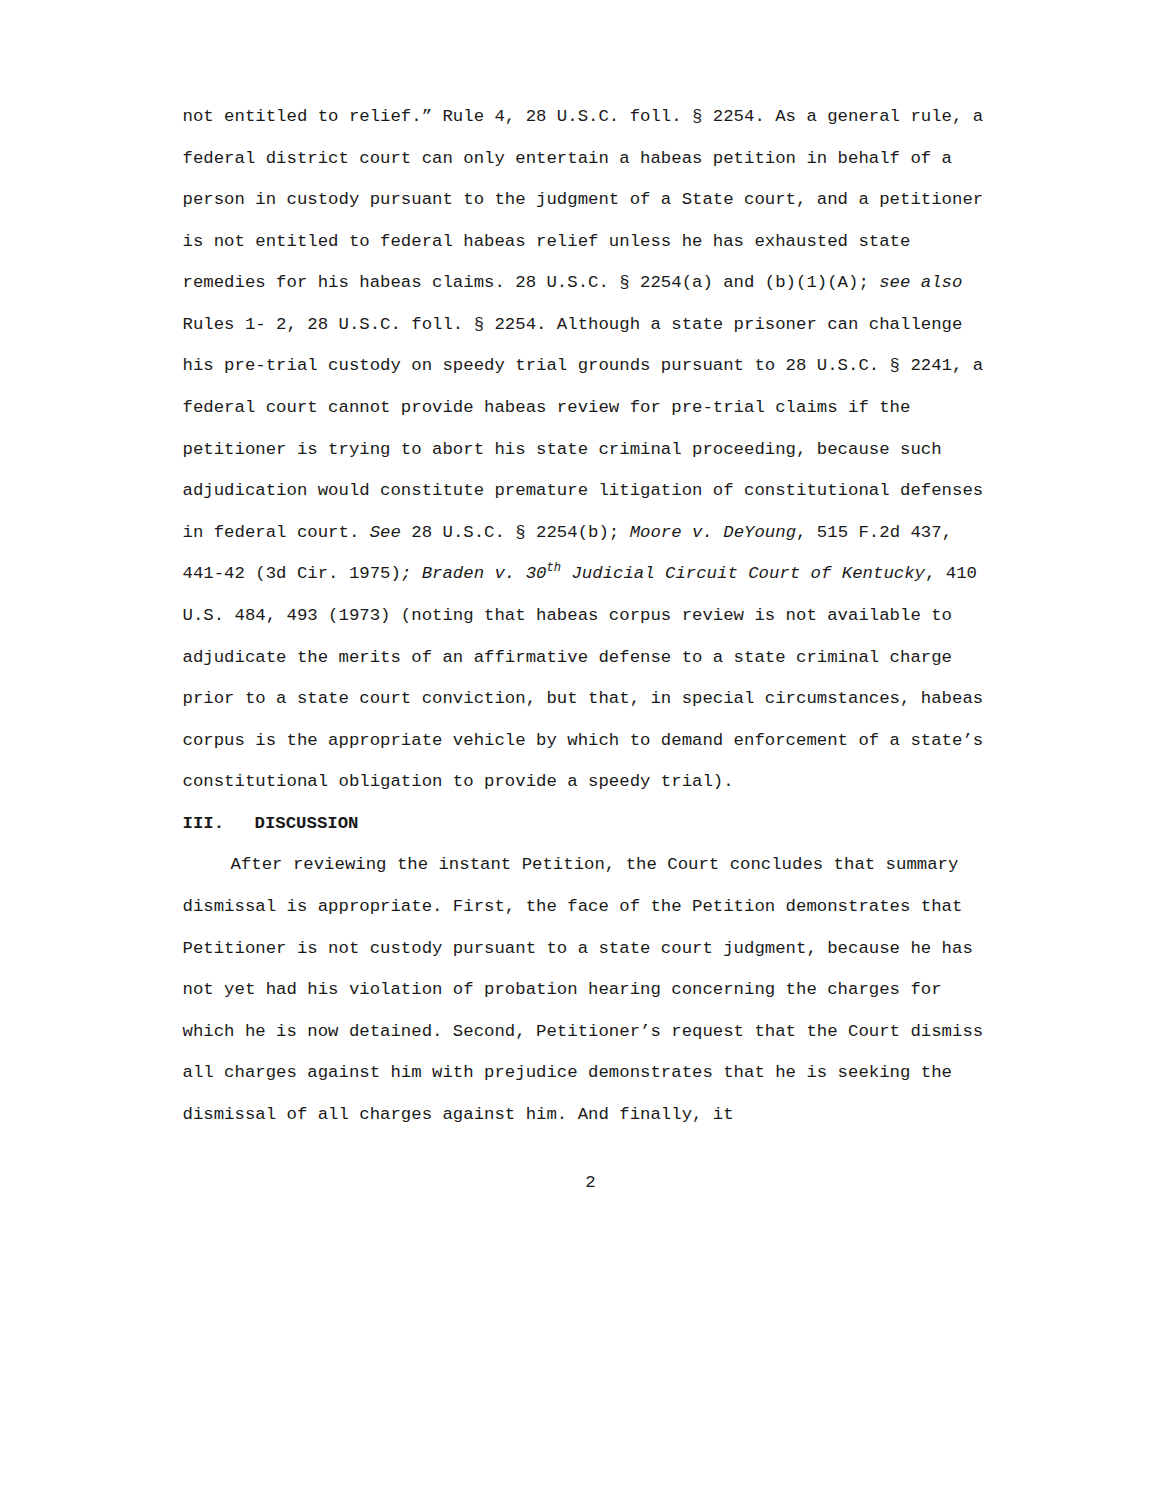not entitled to relief.” Rule 4, 28 U.S.C. foll. § 2254. As a general rule, a federal district court can only entertain a habeas petition in behalf of a person in custody pursuant to the judgment of a State court, and a petitioner is not entitled to federal habeas relief unless he has exhausted state remedies for his habeas claims. 28 U.S.C. § 2254(a) and (b)(1)(A); see also Rules 1- 2, 28 U.S.C. foll. § 2254. Although a state prisoner can challenge his pre-trial custody on speedy trial grounds pursuant to 28 U.S.C. § 2241, a federal court cannot provide habeas review for pre-trial claims if the petitioner is trying to abort his state criminal proceeding, because such adjudication would constitute premature litigation of constitutional defenses in federal court. See 28 U.S.C. § 2254(b); Moore v. DeYoung, 515 F.2d 437, 441-42 (3d Cir. 1975); Braden v. 30th Judicial Circuit Court of Kentucky, 410 U.S. 484, 493 (1973) (noting that habeas corpus review is not available to adjudicate the merits of an affirmative defense to a state criminal charge prior to a state court conviction, but that, in special circumstances, habeas corpus is the appropriate vehicle by which to demand enforcement of a state’s constitutional obligation to provide a speedy trial).
III. DISCUSSION
After reviewing the instant Petition, the Court concludes that summary dismissal is appropriate. First, the face of the Petition demonstrates that Petitioner is not custody pursuant to a state court judgment, because he has not yet had his violation of probation hearing concerning the charges for which he is now detained. Second, Petitioner’s request that the Court dismiss all charges against him with prejudice demonstrates that he is seeking the dismissal of all charges against him. And finally, it
2